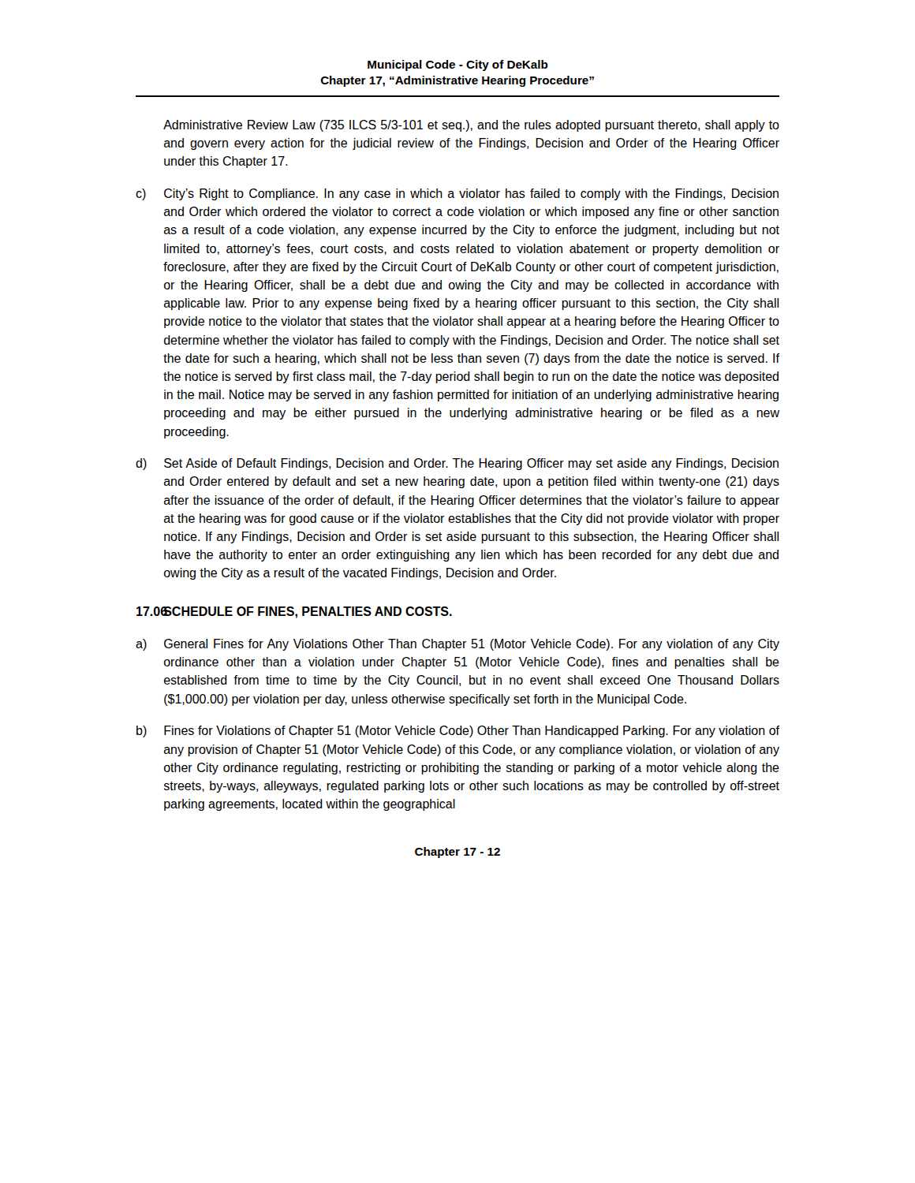Municipal Code - City of DeKalb
Chapter 17, “Administrative Hearing Procedure”
Administrative Review Law (735 ILCS 5/3-101 et seq.), and the rules adopted pursuant thereto, shall apply to and govern every action for the judicial review of the Findings, Decision and Order of the Hearing Officer under this Chapter 17.
c) City’s Right to Compliance. In any case in which a violator has failed to comply with the Findings, Decision and Order which ordered the violator to correct a code violation or which imposed any fine or other sanction as a result of a code violation, any expense incurred by the City to enforce the judgment, including but not limited to, attorney’s fees, court costs, and costs related to violation abatement or property demolition or foreclosure, after they are fixed by the Circuit Court of DeKalb County or other court of competent jurisdiction, or the Hearing Officer, shall be a debt due and owing the City and may be collected in accordance with applicable law. Prior to any expense being fixed by a hearing officer pursuant to this section, the City shall provide notice to the violator that states that the violator shall appear at a hearing before the Hearing Officer to determine whether the violator has failed to comply with the Findings, Decision and Order. The notice shall set the date for such a hearing, which shall not be less than seven (7) days from the date the notice is served. If the notice is served by first class mail, the 7-day period shall begin to run on the date the notice was deposited in the mail. Notice may be served in any fashion permitted for initiation of an underlying administrative hearing proceeding and may be either pursued in the underlying administrative hearing or be filed as a new proceeding.
d) Set Aside of Default Findings, Decision and Order. The Hearing Officer may set aside any Findings, Decision and Order entered by default and set a new hearing date, upon a petition filed within twenty-one (21) days after the issuance of the order of default, if the Hearing Officer determines that the violator’s failure to appear at the hearing was for good cause or if the violator establishes that the City did not provide violator with proper notice. If any Findings, Decision and Order is set aside pursuant to this subsection, the Hearing Officer shall have the authority to enter an order extinguishing any lien which has been recorded for any debt due and owing the City as a result of the vacated Findings, Decision and Order.
17.06 SCHEDULE OF FINES, PENALTIES AND COSTS.
a) General Fines for Any Violations Other Than Chapter 51 (Motor Vehicle Code). For any violation of any City ordinance other than a violation under Chapter 51 (Motor Vehicle Code), fines and penalties shall be established from time to time by the City Council, but in no event shall exceed One Thousand Dollars ($1,000.00) per violation per day, unless otherwise specifically set forth in the Municipal Code.
b) Fines for Violations of Chapter 51 (Motor Vehicle Code) Other Than Handicapped Parking. For any violation of any provision of Chapter 51 (Motor Vehicle Code) of this Code, or any compliance violation, or violation of any other City ordinance regulating, restricting or prohibiting the standing or parking of a motor vehicle along the streets, by-ways, alleyways, regulated parking lots or other such locations as may be controlled by off-street parking agreements, located within the geographical
Chapter 17 - 12